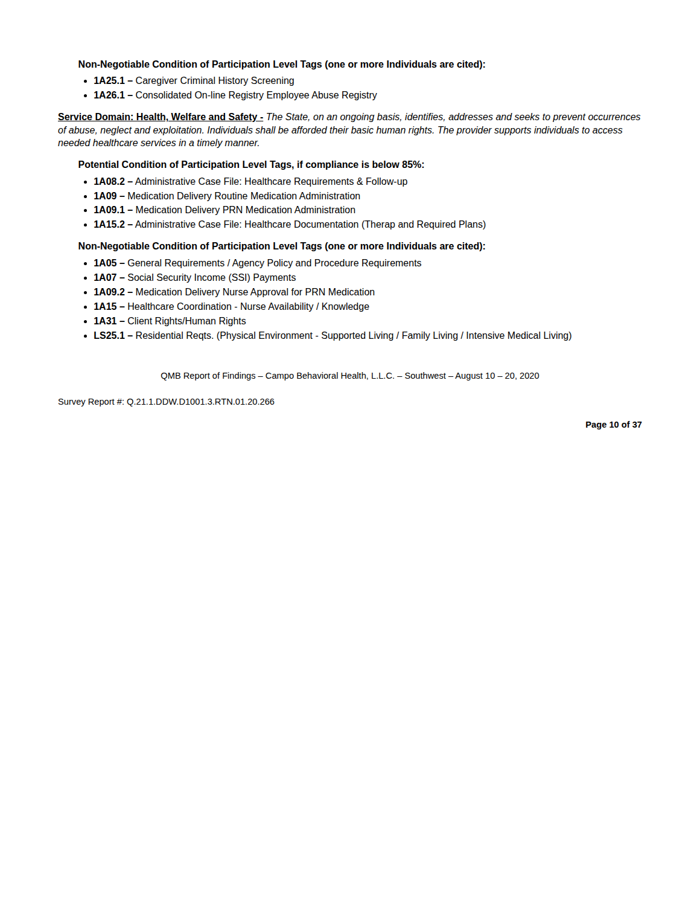Non-Negotiable Condition of Participation Level Tags (one or more Individuals are cited):
1A25.1 – Caregiver Criminal History Screening
1A26.1 – Consolidated On-line Registry Employee Abuse Registry
Service Domain: Health, Welfare and Safety - The State, on an ongoing basis, identifies, addresses and seeks to prevent occurrences of abuse, neglect and exploitation. Individuals shall be afforded their basic human rights. The provider supports individuals to access needed healthcare services in a timely manner.
Potential Condition of Participation Level Tags, if compliance is below 85%:
1A08.2 – Administrative Case File: Healthcare Requirements & Follow-up
1A09 – Medication Delivery Routine Medication Administration
1A09.1 – Medication Delivery PRN Medication Administration
1A15.2 – Administrative Case File: Healthcare Documentation (Therap and Required Plans)
Non-Negotiable Condition of Participation Level Tags (one or more Individuals are cited):
1A05 – General Requirements / Agency Policy and Procedure Requirements
1A07 – Social Security Income (SSI) Payments
1A09.2 – Medication Delivery Nurse Approval for PRN Medication
1A15 – Healthcare Coordination - Nurse Availability / Knowledge
1A31 – Client Rights/Human Rights
LS25.1 – Residential Reqts. (Physical Environment - Supported Living / Family Living / Intensive Medical Living)
QMB Report of Findings – Campo Behavioral Health, L.L.C. – Southwest – August 10 – 20, 2020
Survey Report #: Q.21.1.DDW.D1001.3.RTN.01.20.266
Page 10 of 37